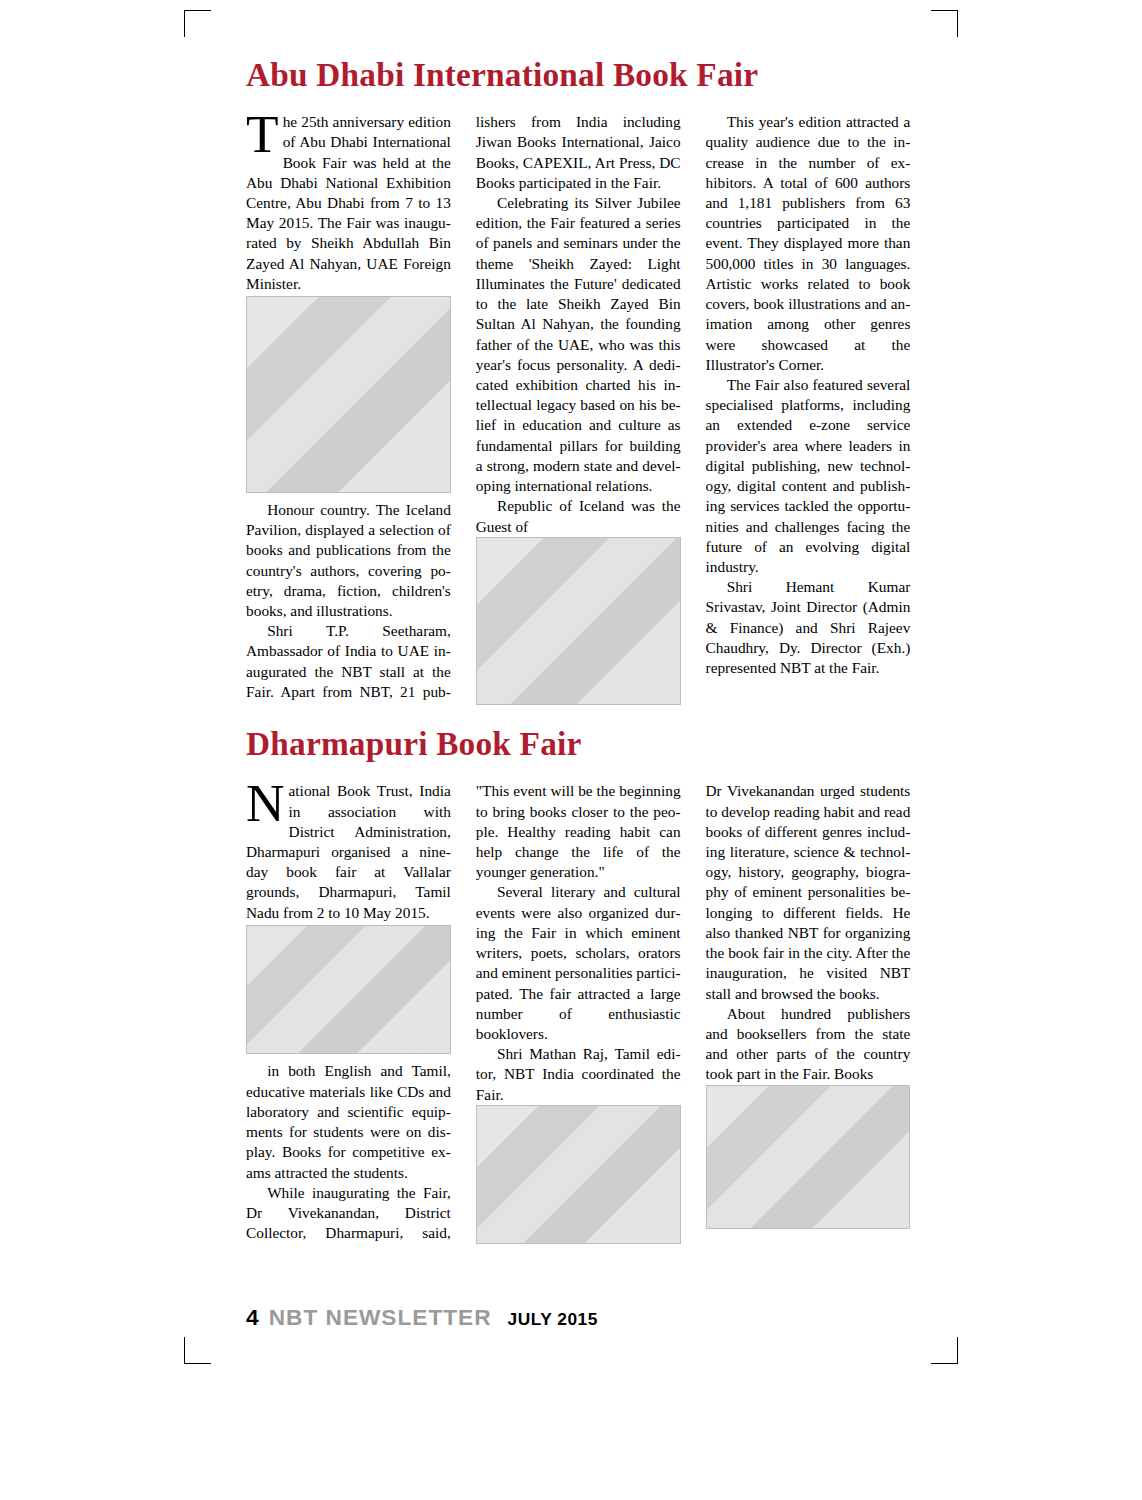Abu Dhabi International Book Fair
The 25th anniversary edition of Abu Dhabi International Book Fair was held at the Abu Dhabi National Exhibition Centre, Abu Dhabi from 7 to 13 May 2015. The Fair was inaugurated by Sheikh Abdullah Bin Zayed Al Nahyan, UAE Foreign Minister.
Honour country. The Iceland Pavilion, displayed a selection of books and publications from the country's authors, covering poetry, drama, fiction, children's books, and illustrations.
Shri T.P. Seetharam, Ambassador of India to UAE inaugurated the NBT stall at the Fair. Apart from NBT, 21 publishers from India including Jiwan Books International, Jaico Books, CAPEXIL, Art Press, DC Books participated in the Fair.
Celebrating its Silver Jubilee edition, the Fair featured a series of panels and seminars under the theme 'Sheikh Zayed: Light Illuminates the Future' dedicated to the late Sheikh Zayed Bin Sultan Al Nahyan, the founding father of the UAE, who was this year's focus personality. A dedicated exhibition charted his intellectual legacy based on his belief in education and culture as fundamental pillars for building a strong, modern state and developing international relations.
Republic of Iceland was the Guest of
This year's edition attracted a quality audience due to the increase in the number of exhibitors. A total of 600 authors and 1,181 publishers from 63 countries participated in the event. They displayed more than 500,000 titles in 30 languages. Artistic works related to book covers, book illustrations and animation among other genres were showcased at the Illustrator's Corner.
The Fair also featured several specialised platforms, including an extended e-zone service provider's area where leaders in digital publishing, new technology, digital content and publishing services tackled the opportunities and challenges facing the future of an evolving digital industry.
Shri Hemant Kumar Srivastav, Joint Director (Admin & Finance) and Shri Rajeev Chaudhry, Dy. Director (Exh.) represented NBT at the Fair.
Dharmapuri Book Fair
National Book Trust, India in association with District Administration, Dharmapuri organised a nine-day book fair at Vallalar grounds, Dharmapuri, Tamil Nadu from 2 to 10 May 2015.
in both English and Tamil, educative materials like CDs and laboratory and scientific equipments for students were on display. Books for competitive exams attracted the students.
While inaugurating the Fair, Dr Vivekanandan, District Collector, Dharmapuri, said, "This event will be the beginning to bring books closer to the people. Healthy reading habit can help change the life of the younger generation."
Several literary and cultural events were also organized during the Fair in which eminent writers, poets, scholars, orators and eminent personalities participated. The fair attracted a large number of enthusiastic booklovers.
Shri Mathan Raj, Tamil editor, NBT India coordinated the Fair.
Dr Vivekanandan urged students to develop reading habit and read books of different genres including literature, science & technology, history, geography, biography of eminent personalities belonging to different fields. He also thanked NBT for organizing the book fair in the city. After the inauguration, he visited NBT stall and browsed the books.
About hundred publishers and booksellers from the state and other parts of the country took part in the Fair. Books
4 NBT NEWSLETTER JULY 2015